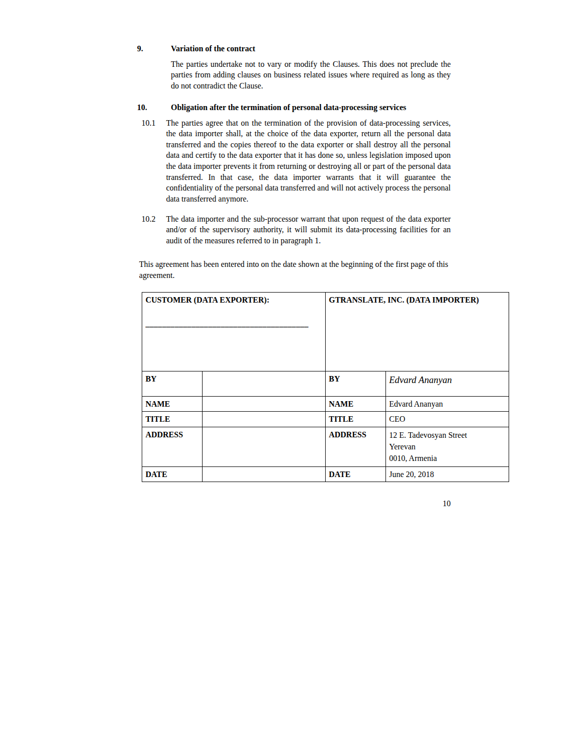9. Variation of the contract
The parties undertake not to vary or modify the Clauses. This does not preclude the parties from adding clauses on business related issues where required as long as they do not contradict the Clause.
10. Obligation after the termination of personal data-processing services
10.1 The parties agree that on the termination of the provision of data-processing services, the data importer shall, at the choice of the data exporter, return all the personal data transferred and the copies thereof to the data exporter or shall destroy all the personal data and certify to the data exporter that it has done so, unless legislation imposed upon the data importer prevents it from returning or destroying all or part of the personal data transferred. In that case, the data importer warrants that it will guarantee the confidentiality of the personal data transferred and will not actively process the personal data transferred anymore.
10.2 The data importer and the sub-processor warrant that upon request of the data exporter and/or of the supervisory authority, it will submit its data-processing facilities for an audit of the measures referred to in paragraph 1.
This agreement has been entered into on the date shown at the beginning of the first page of this agreement.
| CUSTOMER (DATA EXPORTER): _______________________________________ | GTRANSLATE, INC. (DATA IMPORTER) |
| BY | | BY | Edvard Ananyan |
| NAME | | NAME | Edvard Ananyan |
| TITLE | | TITLE | CEO |
| ADDRESS | | ADDRESS | 12 E. Tadevosyan Street Yerevan 0010, Armenia |
| DATE | | DATE | June 20, 2018 |
10